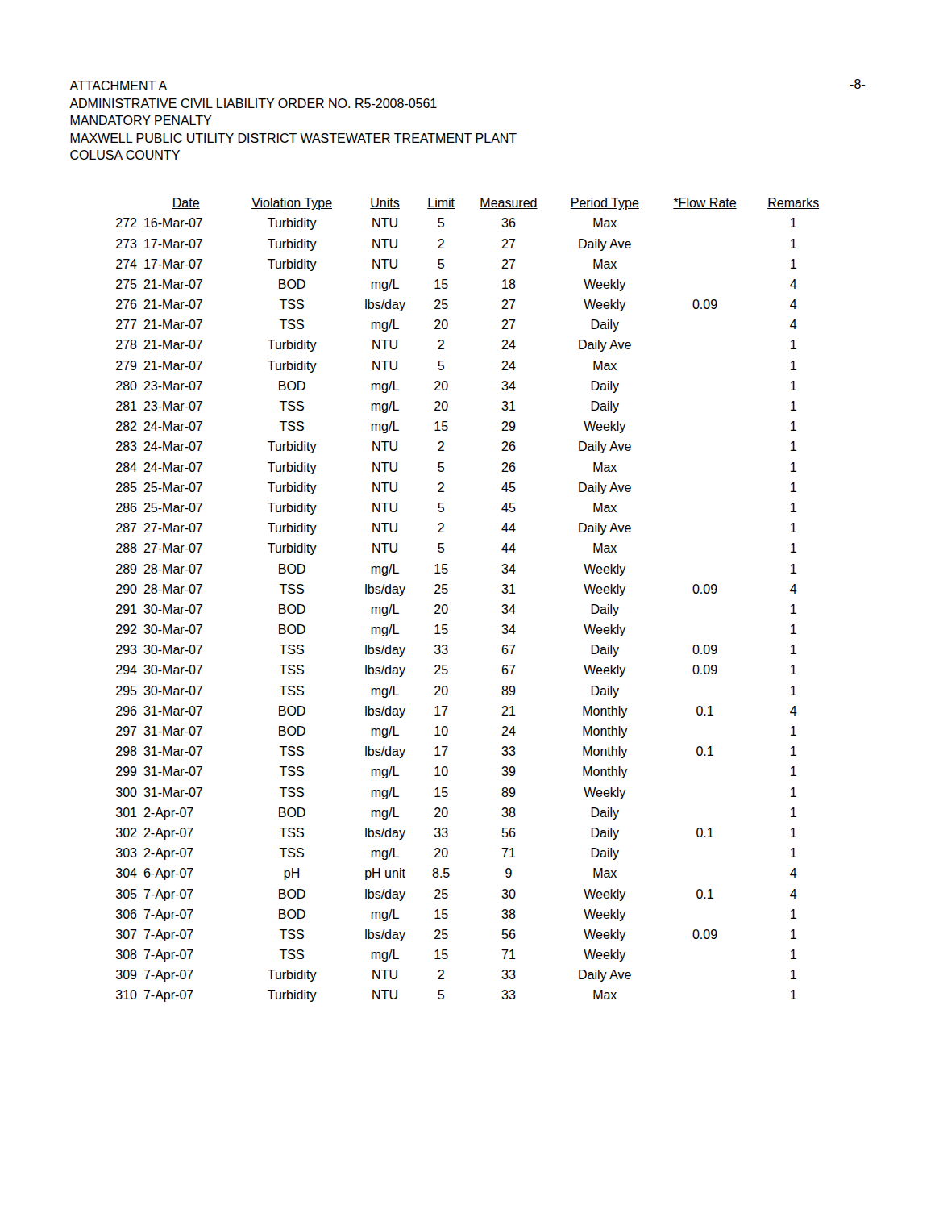-8-
ATTACHMENT A
ADMINISTRATIVE CIVIL LIABILITY ORDER NO. R5-2008-0561
MANDATORY PENALTY
MAXWELL PUBLIC UTILITY DISTRICT WASTEWATER TREATMENT PLANT
COLUSA COUNTY
| | Date | Violation Type | Units | Limit | Measured | Period Type | *Flow Rate | Remarks |
| --- | --- | --- | --- | --- | --- | --- | --- | --- |
| 272 | 16-Mar-07 | Turbidity | NTU | 5 | 36 | Max | | 1 |
| 273 | 17-Mar-07 | Turbidity | NTU | 2 | 27 | Daily Ave | | 1 |
| 274 | 17-Mar-07 | Turbidity | NTU | 5 | 27 | Max | | 1 |
| 275 | 21-Mar-07 | BOD | mg/L | 15 | 18 | Weekly | | 4 |
| 276 | 21-Mar-07 | TSS | lbs/day | 25 | 27 | Weekly | 0.09 | 4 |
| 277 | 21-Mar-07 | TSS | mg/L | 20 | 27 | Daily | | 4 |
| 278 | 21-Mar-07 | Turbidity | NTU | 2 | 24 | Daily Ave | | 1 |
| 279 | 21-Mar-07 | Turbidity | NTU | 5 | 24 | Max | | 1 |
| 280 | 23-Mar-07 | BOD | mg/L | 20 | 34 | Daily | | 1 |
| 281 | 23-Mar-07 | TSS | mg/L | 20 | 31 | Daily | | 1 |
| 282 | 24-Mar-07 | TSS | mg/L | 15 | 29 | Weekly | | 1 |
| 283 | 24-Mar-07 | Turbidity | NTU | 2 | 26 | Daily Ave | | 1 |
| 284 | 24-Mar-07 | Turbidity | NTU | 5 | 26 | Max | | 1 |
| 285 | 25-Mar-07 | Turbidity | NTU | 2 | 45 | Daily Ave | | 1 |
| 286 | 25-Mar-07 | Turbidity | NTU | 5 | 45 | Max | | 1 |
| 287 | 27-Mar-07 | Turbidity | NTU | 2 | 44 | Daily Ave | | 1 |
| 288 | 27-Mar-07 | Turbidity | NTU | 5 | 44 | Max | | 1 |
| 289 | 28-Mar-07 | BOD | mg/L | 15 | 34 | Weekly | | 1 |
| 290 | 28-Mar-07 | TSS | lbs/day | 25 | 31 | Weekly | 0.09 | 4 |
| 291 | 30-Mar-07 | BOD | mg/L | 20 | 34 | Daily | | 1 |
| 292 | 30-Mar-07 | BOD | mg/L | 15 | 34 | Weekly | | 1 |
| 293 | 30-Mar-07 | TSS | lbs/day | 33 | 67 | Daily | 0.09 | 1 |
| 294 | 30-Mar-07 | TSS | lbs/day | 25 | 67 | Weekly | 0.09 | 1 |
| 295 | 30-Mar-07 | TSS | mg/L | 20 | 89 | Daily | | 1 |
| 296 | 31-Mar-07 | BOD | lbs/day | 17 | 21 | Monthly | 0.1 | 4 |
| 297 | 31-Mar-07 | BOD | mg/L | 10 | 24 | Monthly | | 1 |
| 298 | 31-Mar-07 | TSS | lbs/day | 17 | 33 | Monthly | 0.1 | 1 |
| 299 | 31-Mar-07 | TSS | mg/L | 10 | 39 | Monthly | | 1 |
| 300 | 31-Mar-07 | TSS | mg/L | 15 | 89 | Weekly | | 1 |
| 301 | 2-Apr-07 | BOD | mg/L | 20 | 38 | Daily | | 1 |
| 302 | 2-Apr-07 | TSS | lbs/day | 33 | 56 | Daily | 0.1 | 1 |
| 303 | 2-Apr-07 | TSS | mg/L | 20 | 71 | Daily | | 1 |
| 304 | 6-Apr-07 | pH | pH unit | 8.5 | 9 | Max | | 4 |
| 305 | 7-Apr-07 | BOD | lbs/day | 25 | 30 | Weekly | 0.1 | 4 |
| 306 | 7-Apr-07 | BOD | mg/L | 15 | 38 | Weekly | | 1 |
| 307 | 7-Apr-07 | TSS | lbs/day | 25 | 56 | Weekly | 0.09 | 1 |
| 308 | 7-Apr-07 | TSS | mg/L | 15 | 71 | Weekly | | 1 |
| 309 | 7-Apr-07 | Turbidity | NTU | 2 | 33 | Daily Ave | | 1 |
| 310 | 7-Apr-07 | Turbidity | NTU | 5 | 33 | Max | | 1 |